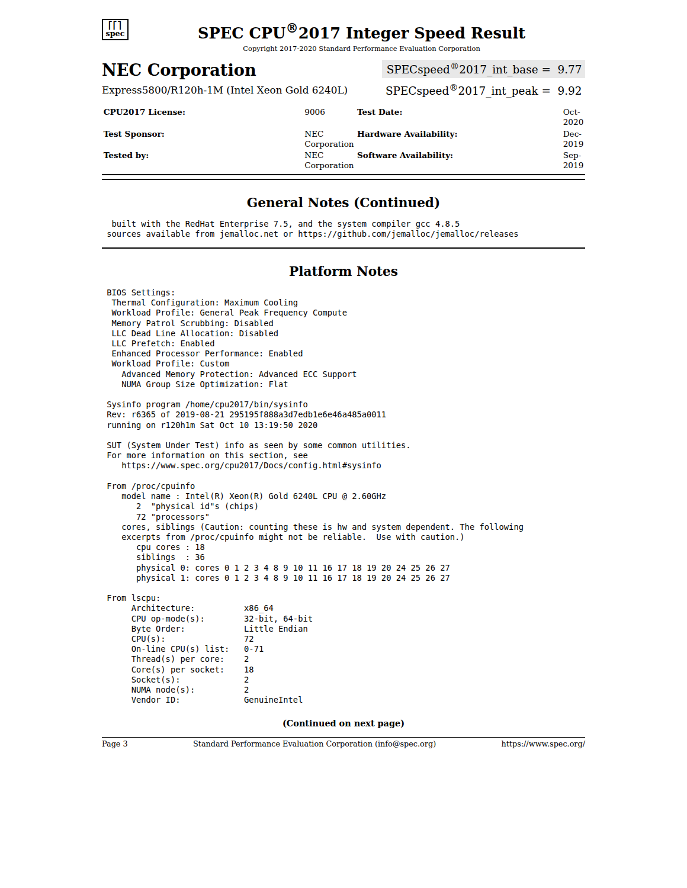⎡⎡⎤ spec
SPEC CPU®2017 Integer Speed Result
Copyright 2017-2020 Standard Performance Evaluation Corporation
NEC Corporation
Express5800/R120h-1M (Intel Xeon Gold 6240L)
SPECspeed®2017_int_base = 9.77
SPECspeed®2017_int_peak = 9.92
| CPU2017 License: | 9006 | Test Date: | Oct-2020 |
| Test Sponsor: | NEC Corporation | Hardware Availability: | Dec-2019 |
| Tested by: | NEC Corporation | Software Availability: | Sep-2019 |
General Notes (Continued)
  built with the RedHat Enterprise 7.5, and the system compiler gcc 4.8.5
 sources available from jemalloc.net or https://github.com/jemalloc/jemalloc/releases
Platform Notes
 BIOS Settings:
  Thermal Configuration: Maximum Cooling
  Workload Profile: General Peak Frequency Compute
  Memory Patrol Scrubbing: Disabled
  LLC Dead Line Allocation: Disabled
  LLC Prefetch: Enabled
  Enhanced Processor Performance: Enabled
  Workload Profile: Custom
    Advanced Memory Protection: Advanced ECC Support
    NUMA Group Size Optimization: Flat

 Sysinfo program /home/cpu2017/bin/sysinfo
 Rev: r6365 of 2019-08-21 295195f888a3d7edb1e6e46a485a0011
 running on r120h1m Sat Oct 10 13:19:50 2020

 SUT (System Under Test) info as seen by some common utilities.
 For more information on this section, see
    https://www.spec.org/cpu2017/Docs/config.html#sysinfo

 From /proc/cpuinfo
    model name : Intel(R) Xeon(R) Gold 6240L CPU @ 2.60GHz
       2  "physical id"s (chips)
       72 "processors"
    cores, siblings (Caution: counting these is hw and system dependent. The following
    excerpts from /proc/cpuinfo might not be reliable.  Use with caution.)
       cpu cores : 18
       siblings  : 36
       physical 0: cores 0 1 2 3 4 8 9 10 11 16 17 18 19 20 24 25 26 27
       physical 1: cores 0 1 2 3 4 8 9 10 11 16 17 18 19 20 24 25 26 27

 From lscpu:
      Architecture:          x86_64
      CPU op-mode(s):        32-bit, 64-bit
      Byte Order:            Little Endian
      CPU(s):                72
      On-line CPU(s) list:   0-71
      Thread(s) per core:    2
      Core(s) per socket:    18
      Socket(s):             2
      NUMA node(s):          2
      Vendor ID:             GenuineIntel
(Continued on next page)
Page 3 Standard Performance Evaluation Corporation (info@spec.org) https://www.spec.org/